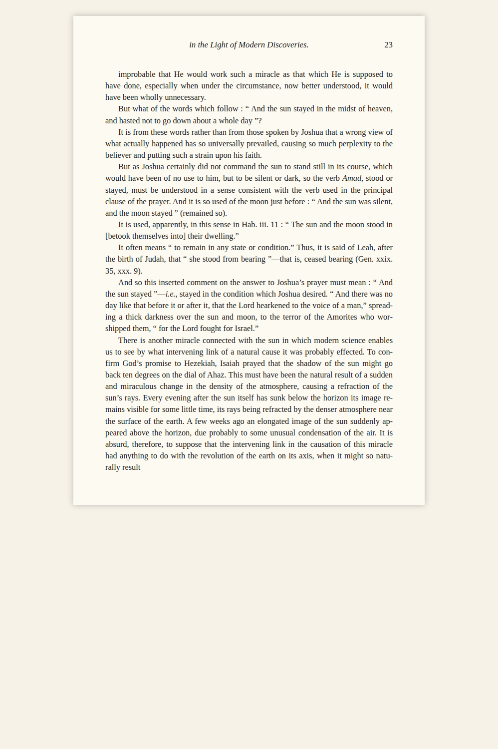23 in the Light of Modern Discoveries.
improbable that He would work such a miracle as that which He is supposed to have done, especially when under the circumstance, now better understood, it would have been wholly unnecessary.
But what of the words which follow : “ And the sun stayed in the midst of heaven, and hasted not to go down about a whole day ”?
It is from these words rather than from those spoken by Joshua that a wrong view of what actually happened has so universally prevailed, causing so much perplexity to the believer and putting such a strain upon his faith.
But as Joshua certainly did not command the sun to stand still in its course, which would have been of no use to him, but to be silent or dark, so the verb Amad, stood or stayed, must be understood in a sense consistent with the verb used in the principal clause of the prayer. And it is so used of the moon just before : “ And the sun was silent, and the moon stayed ” (remained so).
It is used, apparently, in this sense in Hab. iii. 11 : “ The sun and the moon stood in [betook themselves into] their dwelling.”
It often means “ to remain in any state or condition.” Thus, it is said of Leah, after the birth of Judah, that “ she stood from bearing ”—that is, ceased bearing (Gen. xxix. 35, xxx. 9).
And so this inserted comment on the answer to Joshua’s prayer must mean : “ And the sun stayed ”—i.e., stayed in the condition which Joshua desired. “ And there was no day like that before it or after it, that the Lord hearkened to the voice of a man,” spreading a thick darkness over the sun and moon, to the terror of the Amorites who worshipped them, “ for the Lord fought for Israel.”
There is another miracle connected with the sun in which modern science enables us to see by what intervening link of a natural cause it was probably effected. To confirm God’s promise to Hezekiah, Isaiah prayed that the shadow of the sun might go back ten degrees on the dial of Ahaz. This must have been the natural result of a sudden and miraculous change in the density of the atmosphere, causing a refraction of the sun’s rays. Every evening after the sun itself has sunk below the horizon its image remains visible for some little time, its rays being refracted by the denser atmosphere near the surface of the earth. A few weeks ago an elongated image of the sun suddenly appeared above the horizon, due probably to some unusual condensation of the air. It is absurd, therefore, to suppose that the intervening link in the causation of this miracle had anything to do with the revolution of the earth on its axis, when it might so naturally result